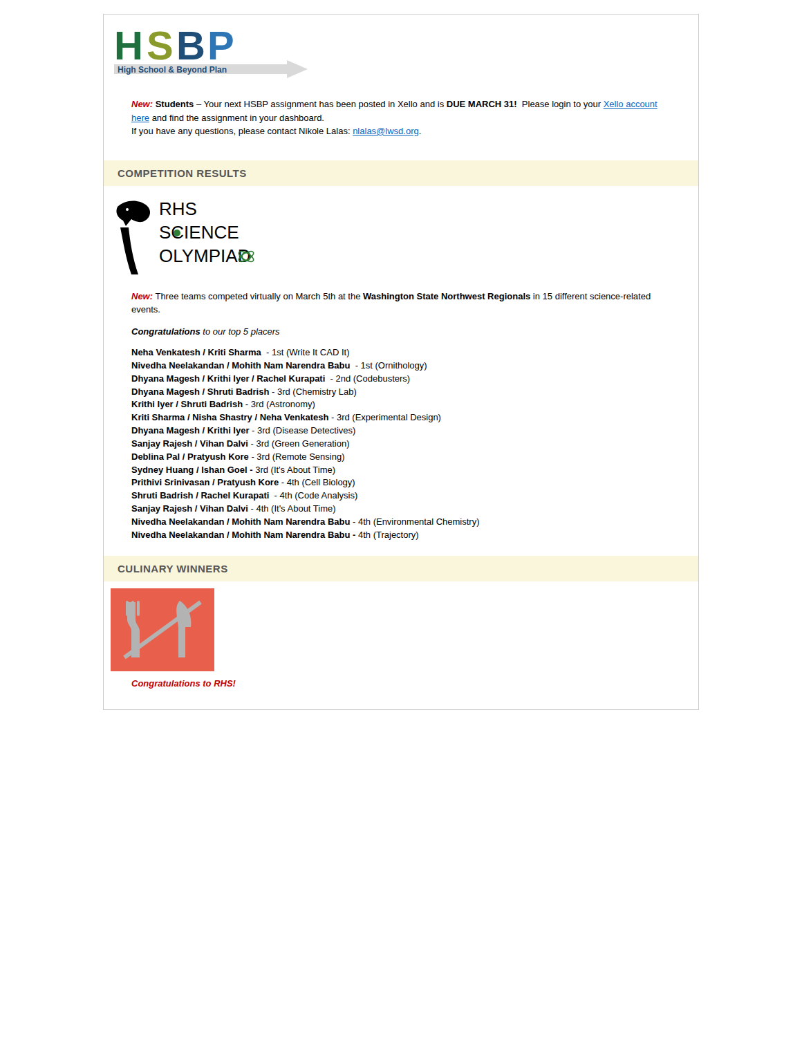H S B P High School & Beyond Plan
New: Students – Your next HSBP assignment has been posted in Xello and is DUE MARCH 31! Please login to your Xello account here and find the assignment in your dashboard.
If you have any questions, please contact Nikole Lalas: nlalas@lwsd.org.
COMPETITION RESULTS
RHS SCIENCE OLYMPIAD
New: Three teams competed virtually on March 5th at the Washington State Northwest Regionals in 15 different science-related events.
Congratulations to our top 5 placers
Neha Venkatesh / Kriti Sharma - 1st (Write It CAD It)
Nivedha Neelakandan / Mohith Nam Narendra Babu - 1st (Ornithology)
Dhyana Magesh / Krithi Iyer / Rachel Kurapati - 2nd (Codebusters)
Dhyana Magesh / Shruti Badrish - 3rd (Chemistry Lab)
Krithi Iyer / Shruti Badrish - 3rd (Astronomy)
Kriti Sharma / Nisha Shastry / Neha Venkatesh - 3rd (Experimental Design)
Dhyana Magesh / Krithi Iyer - 3rd (Disease Detectives)
Sanjay Rajesh / Vihan Dalvi - 3rd (Green Generation)
Deblina Pal / Pratyush Kore - 3rd (Remote Sensing)
Sydney Huang / Ishan Goel - 3rd (It's About Time)
Prithivi Srinivasan / Pratyush Kore - 4th (Cell Biology)
Shruti Badrish / Rachel Kurapati - 4th (Code Analysis)
Sanjay Rajesh / Vihan Dalvi - 4th (It's About Time)
Nivedha Neelakandan / Mohith Nam Narendra Babu - 4th (Environmental Chemistry)
Nivedha Neelakandan / Mohith Nam Narendra Babu - 4th (Trajectory)
CULINARY WINNERS
Congratulations to RHS!